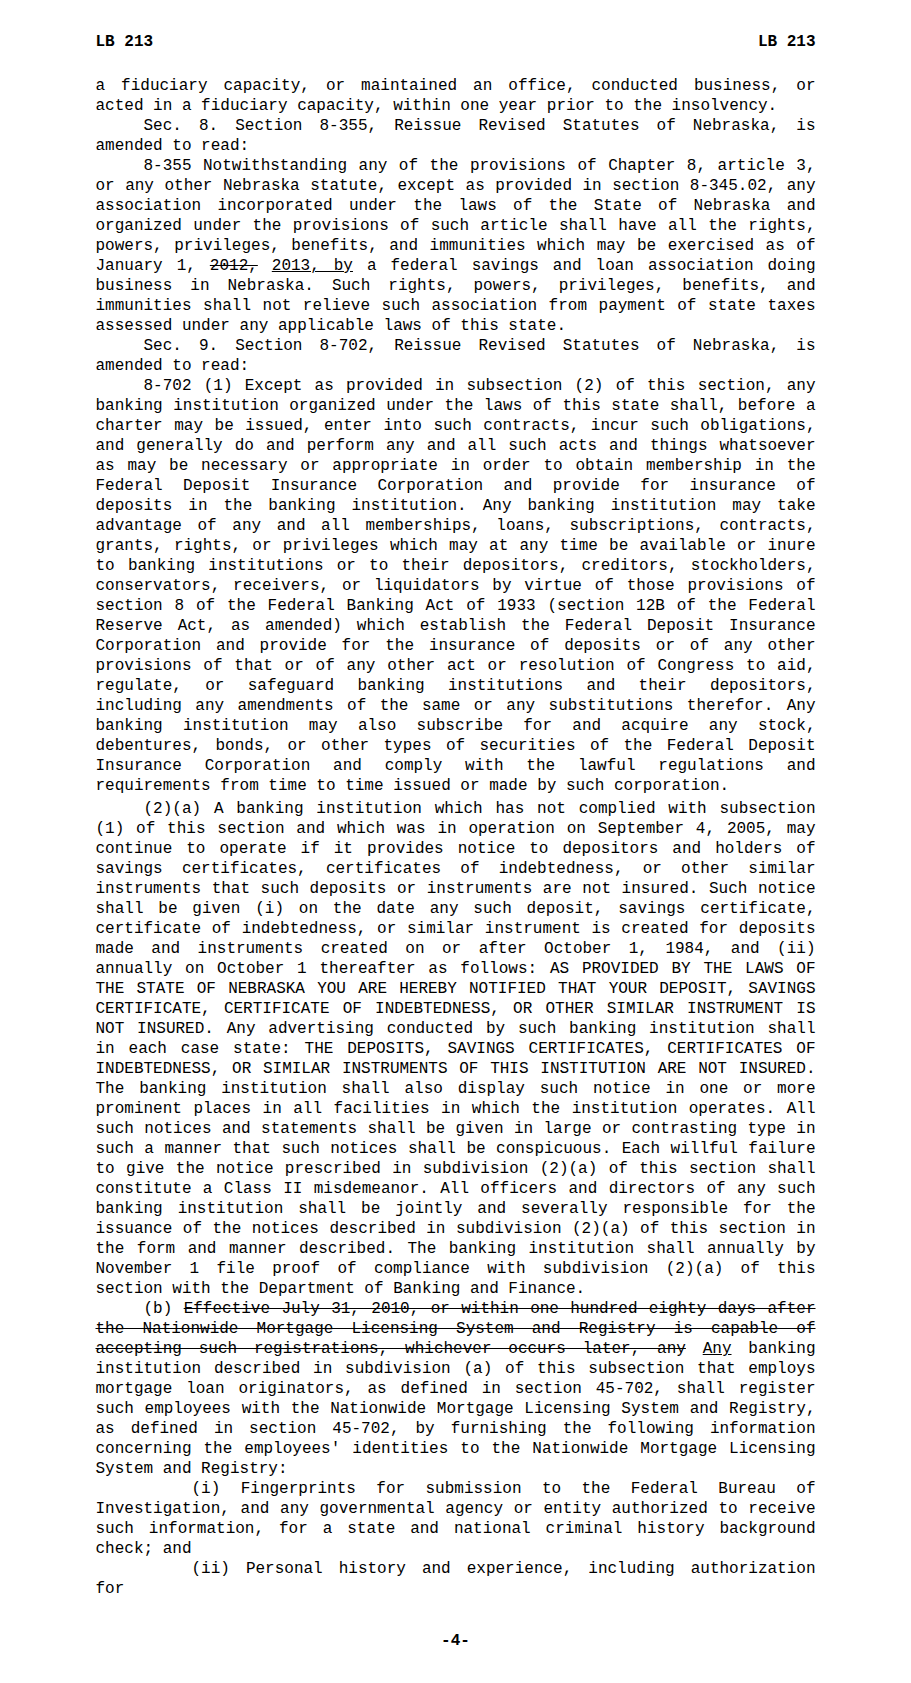LB 213 LB 213
a fiduciary capacity, or maintained an office, conducted business, or acted in a fiduciary capacity, within one year prior to the insolvency.
Sec. 8. Section 8-355, Reissue Revised Statutes of Nebraska, is amended to read:
8-355 Notwithstanding any of the provisions of Chapter 8, article 3, or any other Nebraska statute, except as provided in section 8-345.02, any association incorporated under the laws of the State of Nebraska and organized under the provisions of such article shall have all the rights, powers, privileges, benefits, and immunities which may be exercised as of January 1, 2012, 2013, by a federal savings and loan association doing business in Nebraska. Such rights, powers, privileges, benefits, and immunities shall not relieve such association from payment of state taxes assessed under any applicable laws of this state.
Sec. 9. Section 8-702, Reissue Revised Statutes of Nebraska, is amended to read:
8-702 (1) Except as provided in subsection (2) of this section, any banking institution organized under the laws of this state shall, before a charter may be issued, enter into such contracts, incur such obligations, and generally do and perform any and all such acts and things whatsoever as may be necessary or appropriate in order to obtain membership in the Federal Deposit Insurance Corporation and provide for insurance of deposits in the banking institution. Any banking institution may take advantage of any and all memberships, loans, subscriptions, contracts, grants, rights, or privileges which may at any time be available or inure to banking institutions or to their depositors, creditors, stockholders, conservators, receivers, or liquidators by virtue of those provisions of section 8 of the Federal Banking Act of 1933 (section 12B of the Federal Reserve Act, as amended) which establish the Federal Deposit Insurance Corporation and provide for the insurance of deposits or of any other provisions of that or of any other act or resolution of Congress to aid, regulate, or safeguard banking institutions and their depositors, including any amendments of the same or any substitutions therefor. Any banking institution may also subscribe for and acquire any stock, debentures, bonds, or other types of securities of the Federal Deposit Insurance Corporation and comply with the lawful regulations and requirements from time to time issued or made by such corporation.
(2)(a) A banking institution which has not complied with subsection (1) of this section and which was in operation on September 4, 2005, may continue to operate if it provides notice to depositors and holders of savings certificates, certificates of indebtedness, or other similar instruments that such deposits or instruments are not insured. Such notice shall be given (i) on the date any such deposit, savings certificate, certificate of indebtedness, or similar instrument is created for deposits made and instruments created on or after October 1, 1984, and (ii) annually on October 1 thereafter as follows: AS PROVIDED BY THE LAWS OF THE STATE OF NEBRASKA YOU ARE HEREBY NOTIFIED THAT YOUR DEPOSIT, SAVINGS CERTIFICATE, CERTIFICATE OF INDEBTEDNESS, OR OTHER SIMILAR INSTRUMENT IS NOT INSURED. Any advertising conducted by such banking institution shall in each case state: THE DEPOSITS, SAVINGS CERTIFICATES, CERTIFICATES OF INDEBTEDNESS, OR SIMILAR INSTRUMENTS OF THIS INSTITUTION ARE NOT INSURED. The banking institution shall also display such notice in one or more prominent places in all facilities in which the institution operates. All such notices and statements shall be given in large or contrasting type in such a manner that such notices shall be conspicuous. Each willful failure to give the notice prescribed in subdivision (2)(a) of this section shall constitute a Class II misdemeanor. All officers and directors of any such banking institution shall be jointly and severally responsible for the issuance of the notices described in subdivision (2)(a) of this section in the form and manner described. The banking institution shall annually by November 1 file proof of compliance with subdivision (2)(a) of this section with the Department of Banking and Finance.
(b) Effective July 31, 2010, or within one hundred eighty days after the Nationwide Mortgage Licensing System and Registry is capable of accepting such registrations, whichever occurs later, any Any banking institution described in subdivision (a) of this subsection that employs mortgage loan originators, as defined in section 45-702, shall register such employees with the Nationwide Mortgage Licensing System and Registry, as defined in section 45-702, by furnishing the following information concerning the employees' identities to the Nationwide Mortgage Licensing System and Registry:
(i) Fingerprints for submission to the Federal Bureau of Investigation, and any governmental agency or entity authorized to receive such information, for a state and national criminal history background check; and
(ii) Personal history and experience, including authorization for
-4-